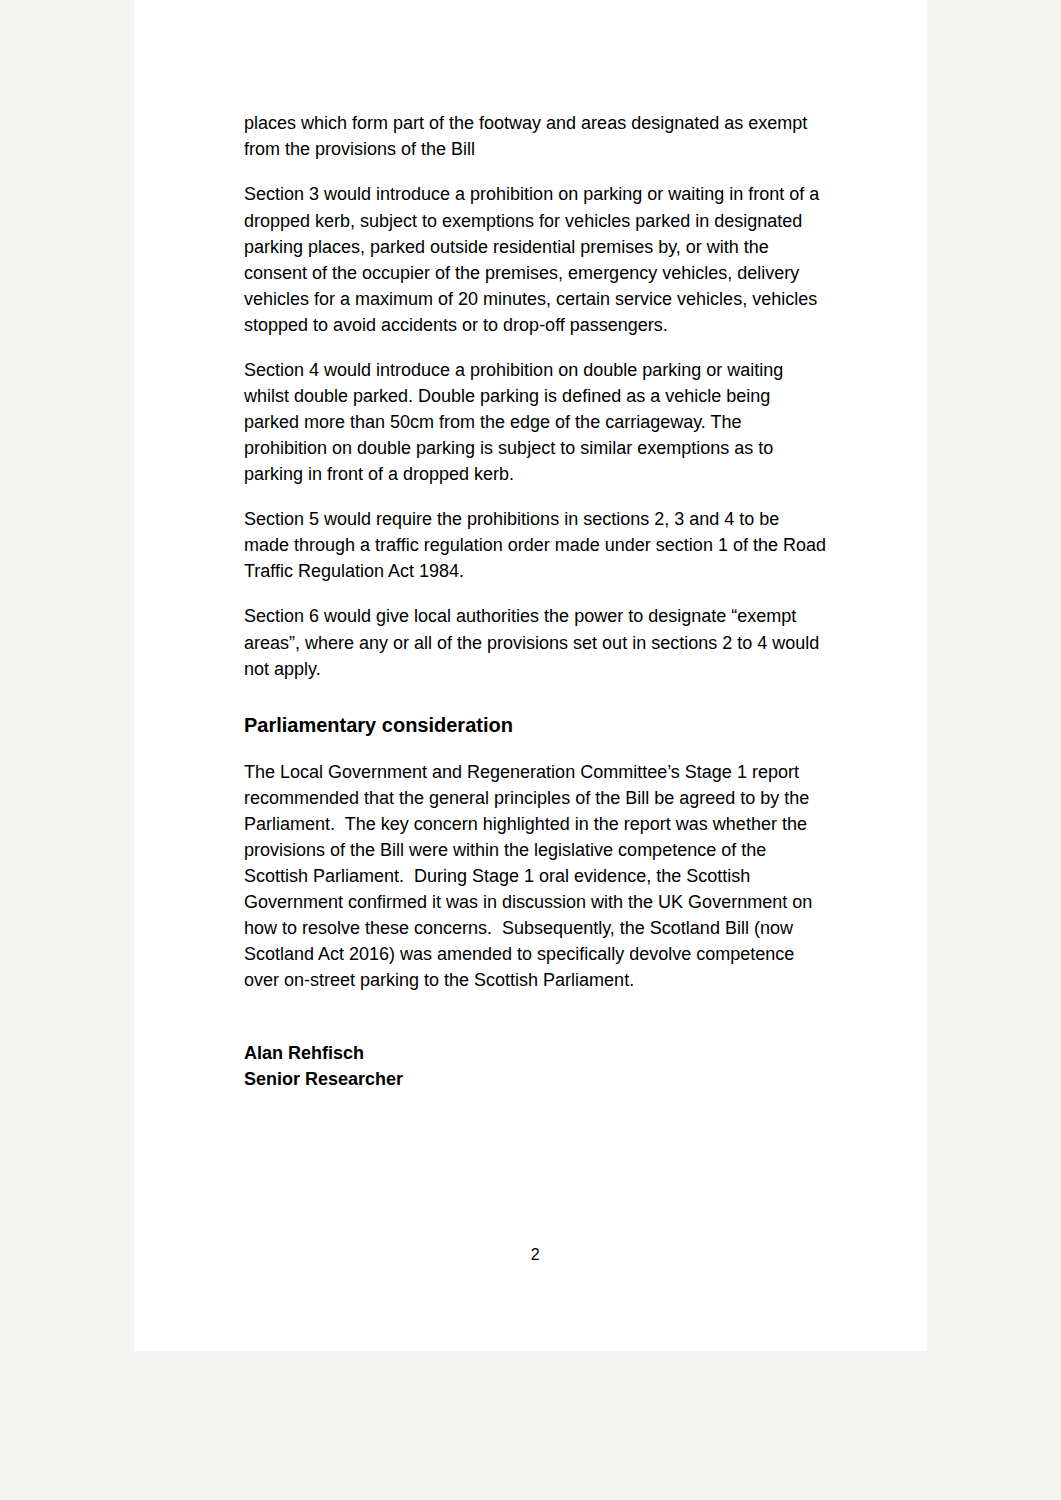places which form part of the footway and areas designated as exempt from the provisions of the Bill
Section 3 would introduce a prohibition on parking or waiting in front of a dropped kerb, subject to exemptions for vehicles parked in designated parking places, parked outside residential premises by, or with the consent of the occupier of the premises, emergency vehicles, delivery vehicles for a maximum of 20 minutes, certain service vehicles, vehicles stopped to avoid accidents or to drop-off passengers.
Section 4 would introduce a prohibition on double parking or waiting whilst double parked. Double parking is defined as a vehicle being parked more than 50cm from the edge of the carriageway. The prohibition on double parking is subject to similar exemptions as to parking in front of a dropped kerb.
Section 5 would require the prohibitions in sections 2, 3 and 4 to be made through a traffic regulation order made under section 1 of the Road Traffic Regulation Act 1984.
Section 6 would give local authorities the power to designate “exempt areas”, where any or all of the provisions set out in sections 2 to 4 would not apply.
Parliamentary consideration
The Local Government and Regeneration Committee’s Stage 1 report recommended that the general principles of the Bill be agreed to by the Parliament. The key concern highlighted in the report was whether the provisions of the Bill were within the legislative competence of the Scottish Parliament. During Stage 1 oral evidence, the Scottish Government confirmed it was in discussion with the UK Government on how to resolve these concerns. Subsequently, the Scotland Bill (now Scotland Act 2016) was amended to specifically devolve competence over on-street parking to the Scottish Parliament.
Alan Rehfisch
Senior Researcher
2